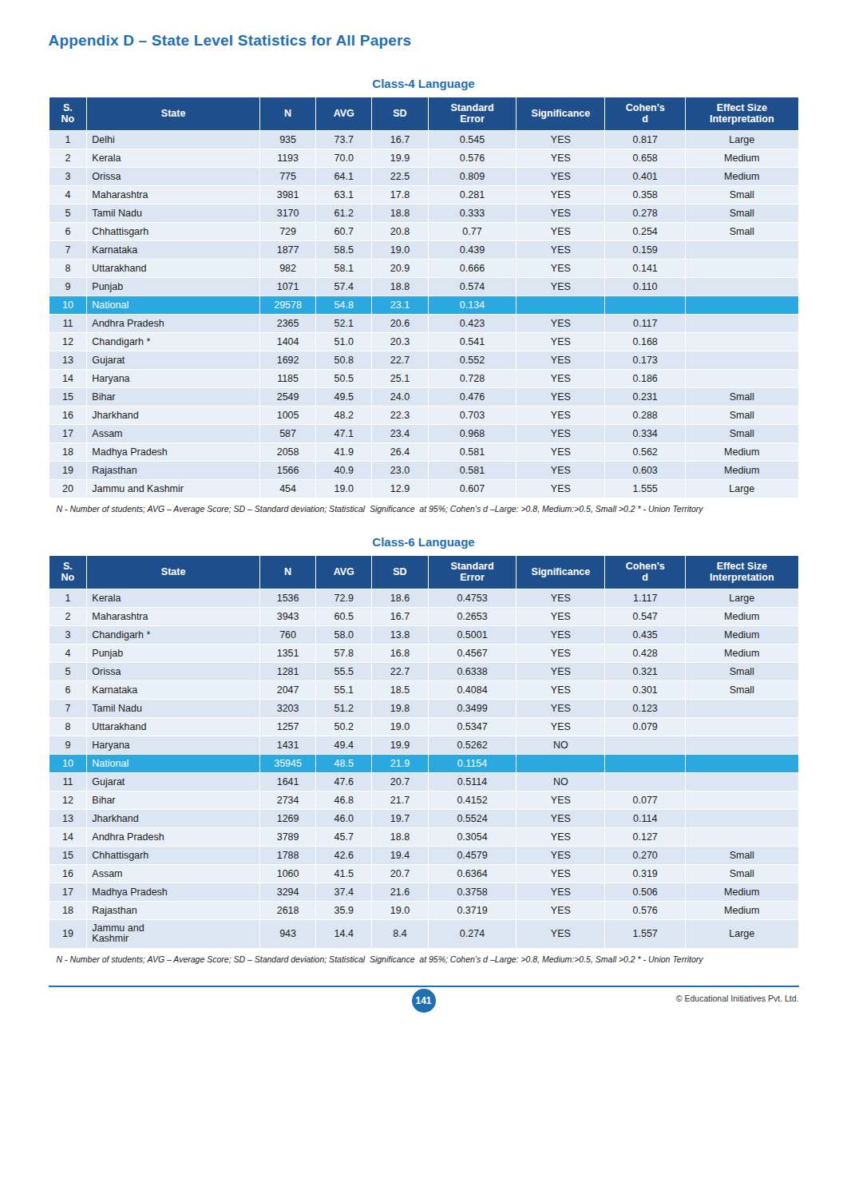Appendix D – State Level Statistics for All Papers
Class-4 Language
| S. No | State | N | AVG | SD | Standard Error | Significance | Cohen’s d | Effect Size Interpretation |
| --- | --- | --- | --- | --- | --- | --- | --- | --- |
| 1 | Delhi | 935 | 73.7 | 16.7 | 0.545 | YES | 0.817 | Large |
| 2 | Kerala | 1193 | 70.0 | 19.9 | 0.576 | YES | 0.658 | Medium |
| 3 | Orissa | 775 | 64.1 | 22.5 | 0.809 | YES | 0.401 | Medium |
| 4 | Maharashtra | 3981 | 63.1 | 17.8 | 0.281 | YES | 0.358 | Small |
| 5 | Tamil Nadu | 3170 | 61.2 | 18.8 | 0.333 | YES | 0.278 | Small |
| 6 | Chhattisgarh | 729 | 60.7 | 20.8 | 0.77 | YES | 0.254 | Small |
| 7 | Karnataka | 1877 | 58.5 | 19.0 | 0.439 | YES | 0.159 | |
| 8 | Uttarakhand | 982 | 58.1 | 20.9 | 0.666 | YES | 0.141 | |
| 9 | Punjab | 1071 | 57.4 | 18.8 | 0.574 | YES | 0.110 | |
| 10 | National | 29578 | 54.8 | 23.1 | 0.134 | | | |
| 11 | Andhra Pradesh | 2365 | 52.1 | 20.6 | 0.423 | YES | 0.117 | |
| 12 | Chandigarh * | 1404 | 51.0 | 20.3 | 0.541 | YES | 0.168 | |
| 13 | Gujarat | 1692 | 50.8 | 22.7 | 0.552 | YES | 0.173 | |
| 14 | Haryana | 1185 | 50.5 | 25.1 | 0.728 | YES | 0.186 | |
| 15 | Bihar | 2549 | 49.5 | 24.0 | 0.476 | YES | 0.231 | Small |
| 16 | Jharkhand | 1005 | 48.2 | 22.3 | 0.703 | YES | 0.288 | Small |
| 17 | Assam | 587 | 47.1 | 23.4 | 0.968 | YES | 0.334 | Small |
| 18 | Madhya Pradesh | 2058 | 41.9 | 26.4 | 0.581 | YES | 0.562 | Medium |
| 19 | Rajasthan | 1566 | 40.9 | 23.0 | 0.581 | YES | 0.603 | Medium |
| 20 | Jammu and Kashmir | 454 | 19.0 | 12.9 | 0.607 | YES | 1.555 | Large |
N - Number of students; AVG – Average Score; SD – Standard deviation; Statistical Significance at 95%; Cohen’s d –Large: >0.8, Medium:>0.5, Small >0.2 * - Union Territory
Class-6 Language
| S. No | State | N | AVG | SD | Standard Error | Significance | Cohen’s d | Effect Size Interpretation |
| --- | --- | --- | --- | --- | --- | --- | --- | --- |
| 1 | Kerala | 1536 | 72.9 | 18.6 | 0.4753 | YES | 1.117 | Large |
| 2 | Maharashtra | 3943 | 60.5 | 16.7 | 0.2653 | YES | 0.547 | Medium |
| 3 | Chandigarh * | 760 | 58.0 | 13.8 | 0.5001 | YES | 0.435 | Medium |
| 4 | Punjab | 1351 | 57.8 | 16.8 | 0.4567 | YES | 0.428 | Medium |
| 5 | Orissa | 1281 | 55.5 | 22.7 | 0.6338 | YES | 0.321 | Small |
| 6 | Karnataka | 2047 | 55.1 | 18.5 | 0.4084 | YES | 0.301 | Small |
| 7 | Tamil Nadu | 3203 | 51.2 | 19.8 | 0.3499 | YES | 0.123 | |
| 8 | Uttarakhand | 1257 | 50.2 | 19.0 | 0.5347 | YES | 0.079 | |
| 9 | Haryana | 1431 | 49.4 | 19.9 | 0.5262 | NO | | |
| 10 | National | 35945 | 48.5 | 21.9 | 0.1154 | | | |
| 11 | Gujarat | 1641 | 47.6 | 20.7 | 0.5114 | NO | | |
| 12 | Bihar | 2734 | 46.8 | 21.7 | 0.4152 | YES | 0.077 | |
| 13 | Jharkhand | 1269 | 46.0 | 19.7 | 0.5524 | YES | 0.114 | |
| 14 | Andhra Pradesh | 3789 | 45.7 | 18.8 | 0.3054 | YES | 0.127 | |
| 15 | Chhattisgarh | 1788 | 42.6 | 19.4 | 0.4579 | YES | 0.270 | Small |
| 16 | Assam | 1060 | 41.5 | 20.7 | 0.6364 | YES | 0.319 | Small |
| 17 | Madhya Pradesh | 3294 | 37.4 | 21.6 | 0.3758 | YES | 0.506 | Medium |
| 18 | Rajasthan | 2618 | 35.9 | 19.0 | 0.3719 | YES | 0.576 | Medium |
| 19 | Jammu and Kashmir | 943 | 14.4 | 8.4 | 0.274 | YES | 1.557 | Large |
N - Number of students; AVG – Average Score; SD – Standard deviation; Statistical Significance at 95%; Cohen’s d –Large: >0.8, Medium:>0.5, Small >0.2 * - Union Territory
141
© Educational Initiatives Pvt. Ltd.